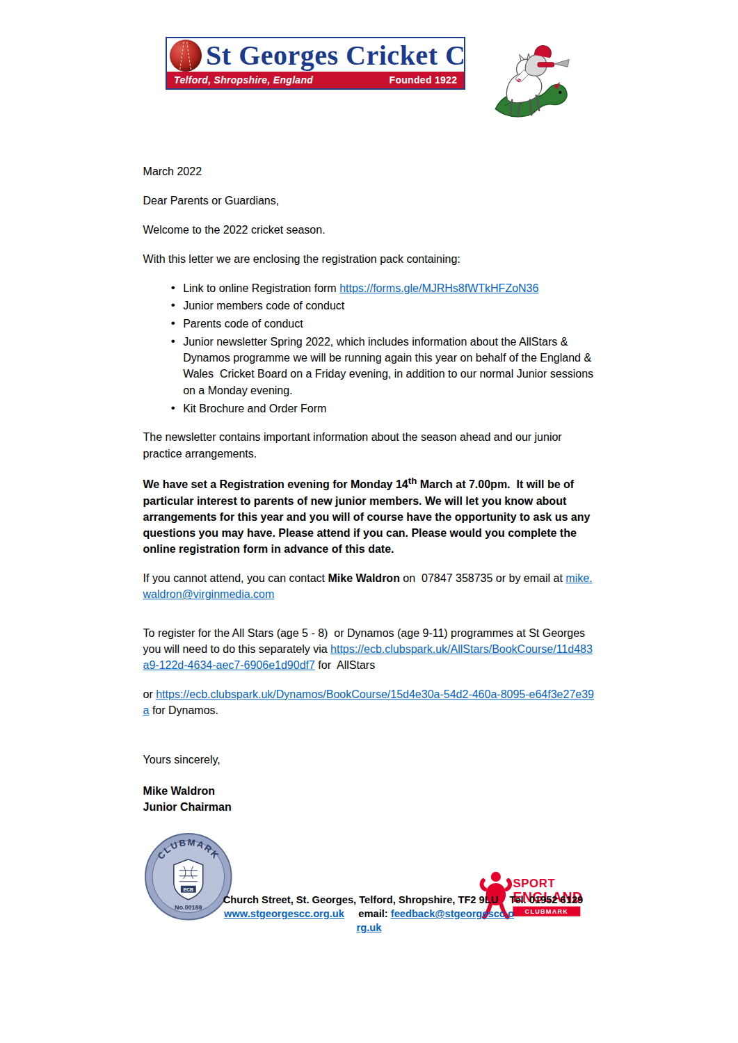St Georges Cricket Club
Telford, Shropshire, England Founded 1922
March 2022
Dear Parents or Guardians,
Welcome to the 2022 cricket season.
With this letter we are enclosing the registration pack containing:
Link to online Registration form https://forms.gle/MJRHs8fWTkHFZoN36
Junior members code of conduct
Parents code of conduct
Junior newsletter Spring 2022, which includes information about the AllStars & Dynamos programme we will be running again this year on behalf of the England & Wales Cricket Board on a Friday evening, in addition to our normal Junior sessions on a Monday evening.
Kit Brochure and Order Form
The newsletter contains important information about the season ahead and our junior practice arrangements.
We have set a Registration evening for Monday 14th March at 7.00pm. It will be of particular interest to parents of new junior members. We will let you know about arrangements for this year and you will of course have the opportunity to ask us any questions you may have. Please attend if you can. Please would you complete the online registration form in advance of this date.
If you cannot attend, you can contact Mike Waldron on 07847 358735 or by email at mike.waldron@virginmedia.com
To register for the All Stars (age 5 - 8) or Dynamos (age 9-11) programmes at St Georges you will need to do this separately via https://ecb.clubspark.uk/AllStars/BookCourse/11d483a9-122d-4634-aec7-6906e1d90df7 for AllStars
or https://ecb.clubspark.uk/Dynamos/BookCourse/15d4e30a-54d2-460a-8095-e64f3e27e39a for Dynamos.
Yours sincerely,
Mike Waldron
Junior Chairman
CLUBMARK ECB No.00169
SPORT ENGLAND CLUBMARK
Church Street, St. Georges, Telford, Shropshire, TF2 9LU Tel. 01952 6129
www.stgeorgescc.org.uk email: feedback@stgeorgescc.org.uk